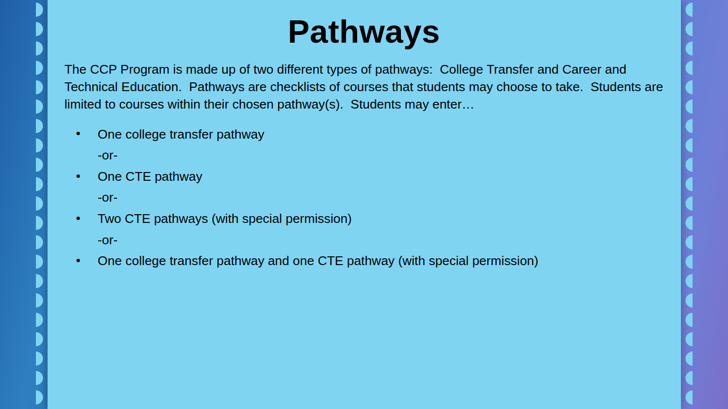Pathways
The CCP Program is made up of two different types of pathways: College Transfer and Career and Technical Education. Pathways are checklists of courses that students may choose to take. Students are limited to courses within their chosen pathway(s). Students may enter…
One college transfer pathway
-or-
One CTE pathway
-or-
Two CTE pathways (with special permission)
-or-
One college transfer pathway and one CTE pathway (with special permission)